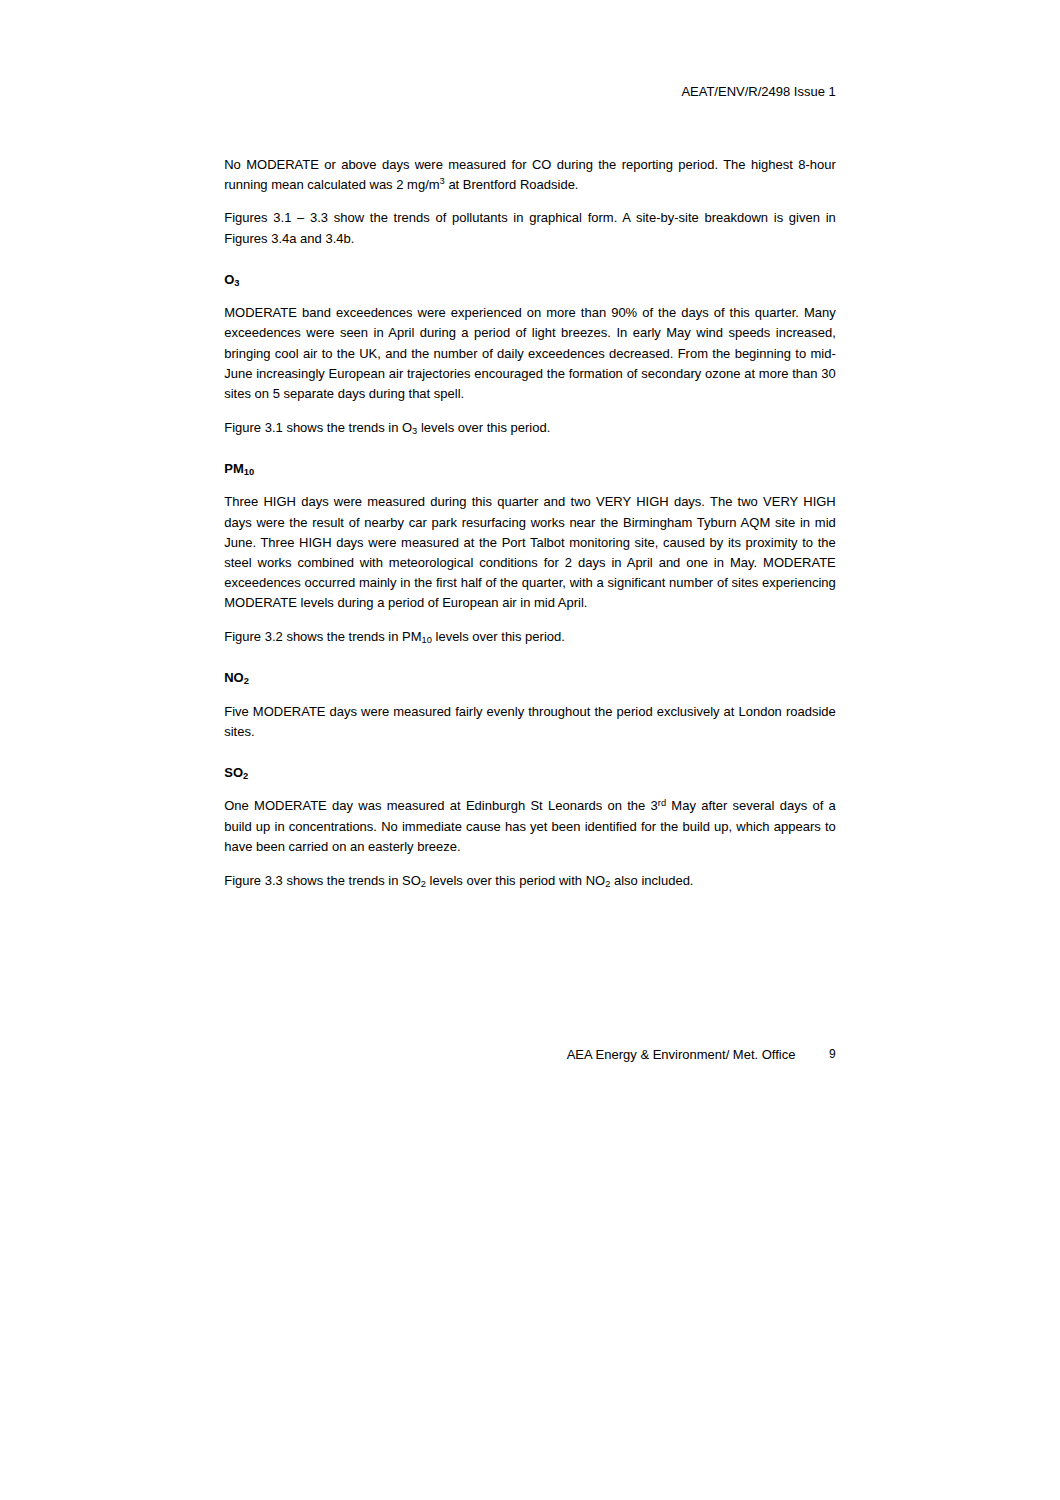AEAT/ENV/R/2498 Issue 1
No MODERATE or above days were measured for CO during the reporting period. The highest 8-hour running mean calculated was 2 mg/m3 at Brentford Roadside.
Figures 3.1 – 3.3 show the trends of pollutants in graphical form. A site-by-site breakdown is given in Figures 3.4a and 3.4b.
O3
MODERATE band exceedences were experienced on more than 90% of the days of this quarter. Many exceedences were seen in April during a period of light breezes. In early May wind speeds increased, bringing cool air to the UK, and the number of daily exceedences decreased. From the beginning to mid-June increasingly European air trajectories encouraged the formation of secondary ozone at more than 30 sites on 5 separate days during that spell.
Figure 3.1 shows the trends in O3 levels over this period.
PM10
Three HIGH days were measured during this quarter and two VERY HIGH days. The two VERY HIGH days were the result of nearby car park resurfacing works near the Birmingham Tyburn AQM site in mid June. Three HIGH days were measured at the Port Talbot monitoring site, caused by its proximity to the steel works combined with meteorological conditions for 2 days in April and one in May. MODERATE exceedences occurred mainly in the first half of the quarter, with a significant number of sites experiencing MODERATE levels during a period of European air in mid April.
Figure 3.2 shows the trends in PM10 levels over this period.
NO2
Five MODERATE days were measured fairly evenly throughout the period exclusively at London roadside sites.
SO2
One MODERATE day was measured at Edinburgh St Leonards on the 3rd May after several days of a build up in concentrations. No immediate cause has yet been identified for the build up, which appears to have been carried on an easterly breeze.
Figure 3.3 shows the trends in SO2 levels over this period with NO2 also included.
AEA Energy & Environment/ Met. Office
9